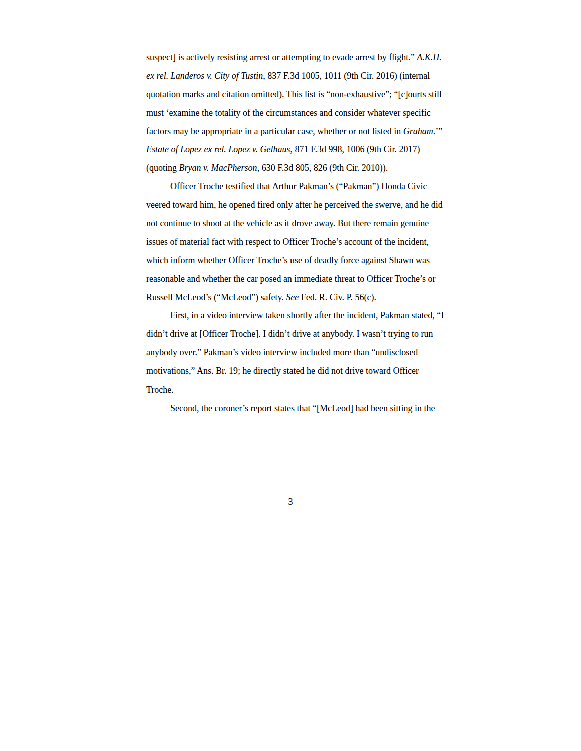suspect] is actively resisting arrest or attempting to evade arrest by flight.” A.K.H.
ex rel. Landeros v. City of Tustin, 837 F.3d 1005, 1011 (9th Cir. 2016) (internal
quotation marks and citation omitted). This list is “non-exhaustive”; “[c]ourts still
must ‘examine the totality of the circumstances and consider whatever specific
factors may be appropriate in a particular case, whether or not listed in Graham.’”
Estate of Lopez ex rel. Lopez v. Gelhaus, 871 F.3d 998, 1006 (9th Cir. 2017)
(quoting Bryan v. MacPherson, 630 F.3d 805, 826 (9th Cir. 2010)).
Officer Troche testified that Arthur Pakman’s (“Pakman”) Honda Civic
veered toward him, he opened fired only after he perceived the swerve, and he did
not continue to shoot at the vehicle as it drove away. But there remain genuine
issues of material fact with respect to Officer Troche’s account of the incident,
which inform whether Officer Troche’s use of deadly force against Shawn was
reasonable and whether the car posed an immediate threat to Officer Troche’s or
Russell McLeod’s (“McLeod”) safety. See Fed. R. Civ. P. 56(c).
First, in a video interview taken shortly after the incident, Pakman stated, “I
didn’t drive at [Officer Troche]. I didn’t drive at anybody. I wasn’t trying to run
anybody over.” Pakman’s video interview included more than “undisclosed
motivations,” Ans. Br. 19; he directly stated he did not drive toward Officer
Troche.
Second, the coroner’s report states that “[McLeod] had been sitting in the
3